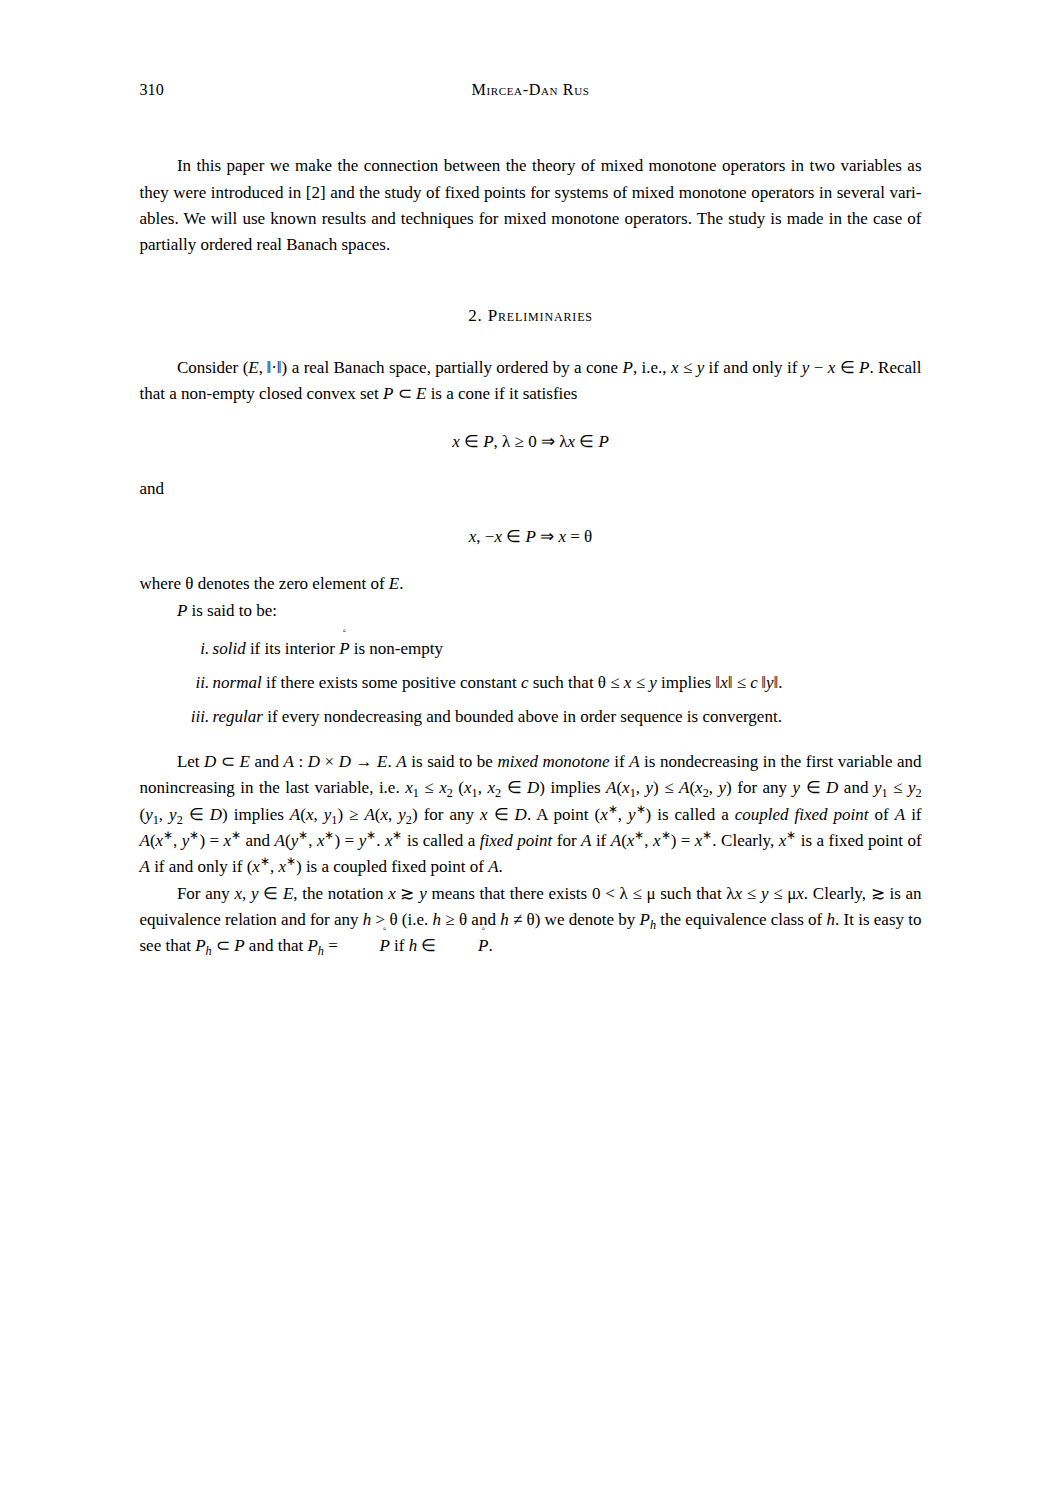310 Mircea-Dan Rus
In this paper we make the connection between the theory of mixed monotone operators in two variables as they were introduced in [2] and the study of fixed points for systems of mixed monotone operators in several variables. We will use known results and techniques for mixed monotone operators. The study is made in the case of partially ordered real Banach spaces.
2. Preliminaries
Consider (E, ‖·‖) a real Banach space, partially ordered by a cone P, i.e., x ≤ y if and only if y − x ∈ P. Recall that a non-empty closed convex set P ⊂ E is a cone if it satisfies
x ∈ P, λ ≥ 0 ⇒ λx ∈ P
and
x, −x ∈ P ⇒ x = θ
where θ denotes the zero element of E.
P is said to be:
i. solid if its interior ◦P is non-empty
ii. normal if there exists some positive constant c such that θ ≤ x ≤ y implies ‖x‖ ≤ c ‖y‖.
iii. regular if every nondecreasing and bounded above in order sequence is convergent.
Let D ⊂ E and A : D × D → E. A is said to be mixed monotone if A is nondecreasing in the first variable and nonincreasing in the last variable, i.e. x1 ≤ x2 (x1, x2 ∈ D) implies A(x1, y) ≤ A(x2, y) for any y ∈ D and y1 ≤ y2 (y1, y2 ∈ D) implies A(x, y1) ≥ A(x, y2) for any x ∈ D. A point (x∗, y∗) is called a coupled fixed point of A if A(x∗, y∗) = x∗ and A(y∗, x∗) = y∗. x∗ is called a fixed point for A if A(x∗, x∗) = x∗. Clearly, x∗ is a fixed point of A if and only if (x∗, x∗) is a coupled fixed point of A.
For any x, y ∈ E, the notation x ≳ y means that there exists 0 < λ ≤ μ such that λx ≤ y ≤ μx. Clearly, ≳ is an equivalence relation and for any h > θ (i.e. h ≥ θ and h ≠ θ) we denote by Ph the equivalence class of h. It is easy to see that Ph ⊂ P and that Ph = ◦P if h ∈ ◦P.